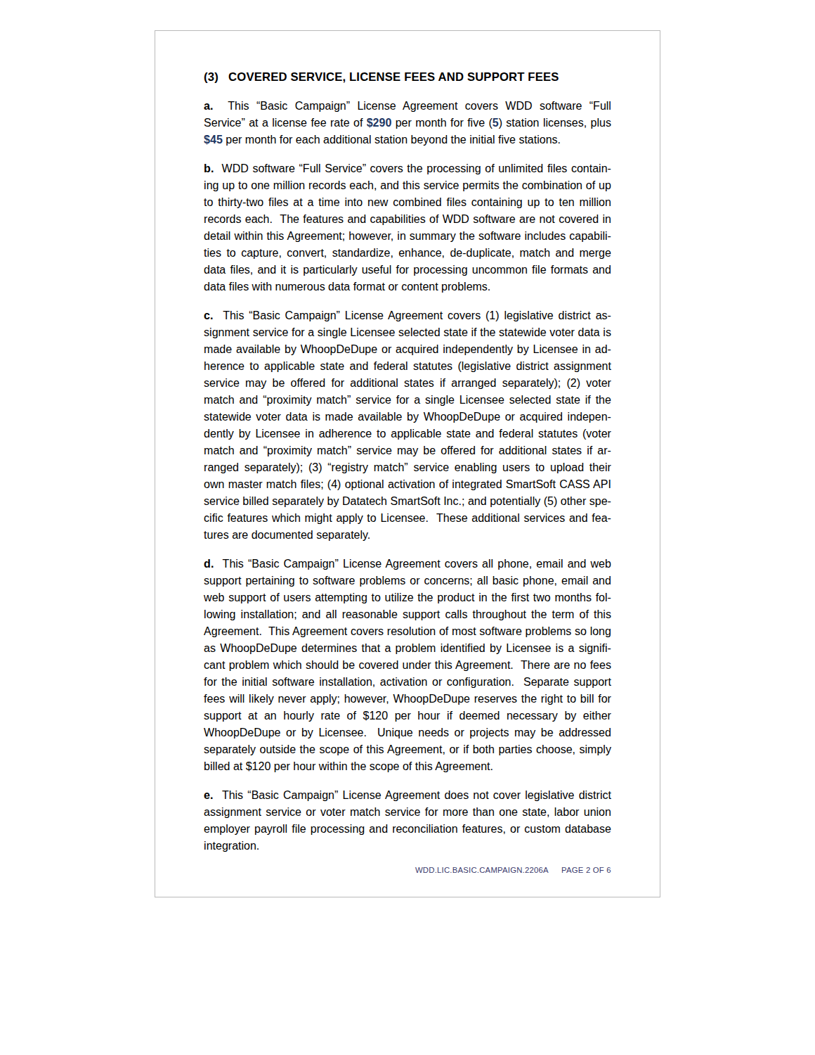(3) COVERED SERVICE, LICENSE FEES AND SUPPORT FEES
a. This “Basic Campaign” License Agreement covers WDD software “Full Service” at a license fee rate of $290 per month for five (5) station licenses, plus $45 per month for each additional station beyond the initial five stations.
b. WDD software “Full Service” covers the processing of unlimited files containing up to one million records each, and this service permits the combination of up to thirty-two files at a time into new combined files containing up to ten million records each. The features and capabilities of WDD software are not covered in detail within this Agreement; however, in summary the software includes capabilities to capture, convert, standardize, enhance, de-duplicate, match and merge data files, and it is particularly useful for processing uncommon file formats and data files with numerous data format or content problems.
c. This “Basic Campaign” License Agreement covers (1) legislative district assignment service for a single Licensee selected state if the statewide voter data is made available by WhoopDeDupe or acquired independently by Licensee in adherence to applicable state and federal statutes (legislative district assignment service may be offered for additional states if arranged separately); (2) voter match and “proximity match” service for a single Licensee selected state if the statewide voter data is made available by WhoopDeDupe or acquired independently by Licensee in adherence to applicable state and federal statutes (voter match and “proximity match” service may be offered for additional states if arranged separately); (3) “registry match” service enabling users to upload their own master match files; (4) optional activation of integrated SmartSoft CASS API service billed separately by Datatech SmartSoft Inc.; and potentially (5) other specific features which might apply to Licensee. These additional services and features are documented separately.
d. This “Basic Campaign” License Agreement covers all phone, email and web support pertaining to software problems or concerns; all basic phone, email and web support of users attempting to utilize the product in the first two months following installation; and all reasonable support calls throughout the term of this Agreement. This Agreement covers resolution of most software problems so long as WhoopDeDupe determines that a problem identified by Licensee is a significant problem which should be covered under this Agreement. There are no fees for the initial software installation, activation or configuration. Separate support fees will likely never apply; however, WhoopDeDupe reserves the right to bill for support at an hourly rate of $120 per hour if deemed necessary by either WhoopDeDupe or by Licensee. Unique needs or projects may be addressed separately outside the scope of this Agreement, or if both parties choose, simply billed at $120 per hour within the scope of this Agreement.
e. This “Basic Campaign” License Agreement does not cover legislative district assignment service or voter match service for more than one state, labor union employer payroll file processing and reconciliation features, or custom database integration.
WDD.LIC.BASIC.CAMPAIGN.2206APAGE 2 OF 6